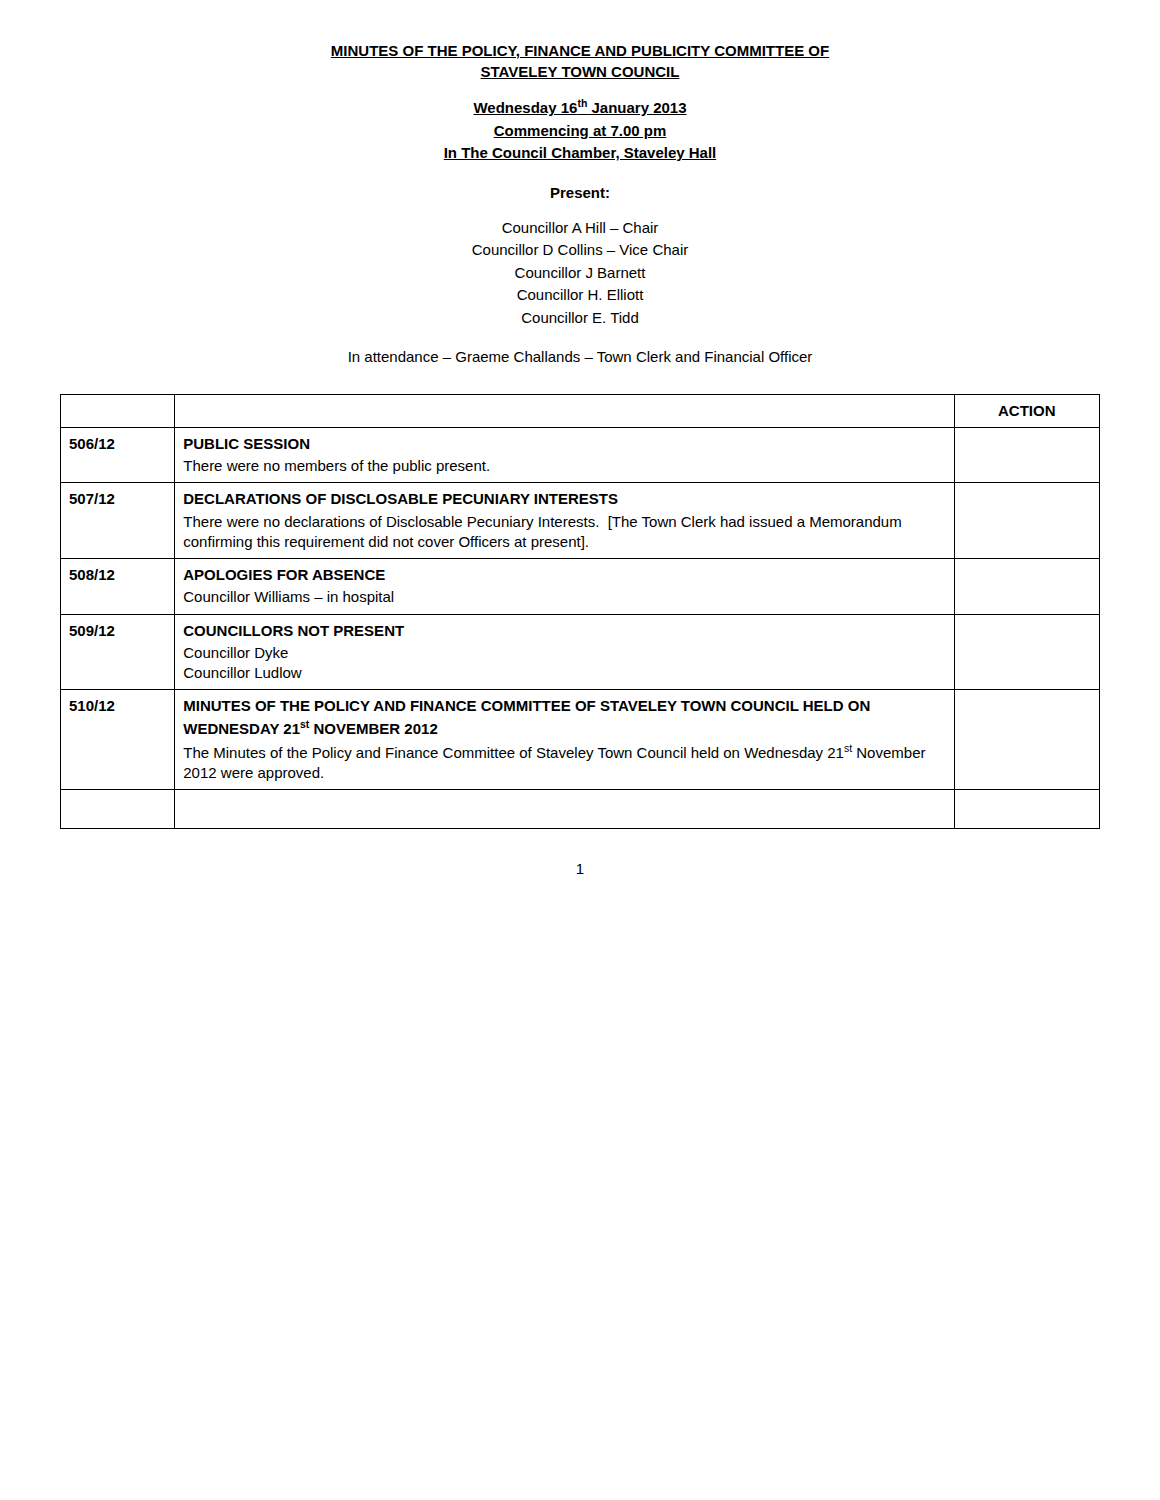MINUTES OF THE POLICY, FINANCE AND PUBLICITY COMMITTEE OF
STAVELEY TOWN COUNCIL
Wednesday 16th January 2013
Commencing at 7.00 pm
In The Council Chamber, Staveley Hall
Present:
Councillor A Hill – Chair
Councillor D Collins – Vice Chair
Councillor J Barnett
Councillor H. Elliott
Councillor E. Tidd
In attendance – Graeme Challands – Town Clerk and Financial Officer
| | | ACTION |
| 506/12 | PUBLIC SESSION There were no members of the public present. | |
| 507/12 | DECLARATIONS OF DISCLOSABLE PECUNIARY INTERESTS There were no declarations of Disclosable Pecuniary Interests. [The Town Clerk had issued a Memorandum confirming this requirement did not cover Officers at present]. | |
| 508/12 | APOLOGIES FOR ABSENCE Councillor Williams – in hospital | |
| 509/12 | COUNCILLORS NOT PRESENT Councillor Dyke Councillor Ludlow | |
| 510/12 | MINUTES OF THE POLICY AND FINANCE COMMITTEE OF STAVELEY TOWN COUNCIL HELD ON WEDNESDAY 21 st NOVEMBER 2012 The Minutes of the Policy and Finance Committee of Staveley Town Council held on Wednesday 21 st November 2012 were approved. | |
1